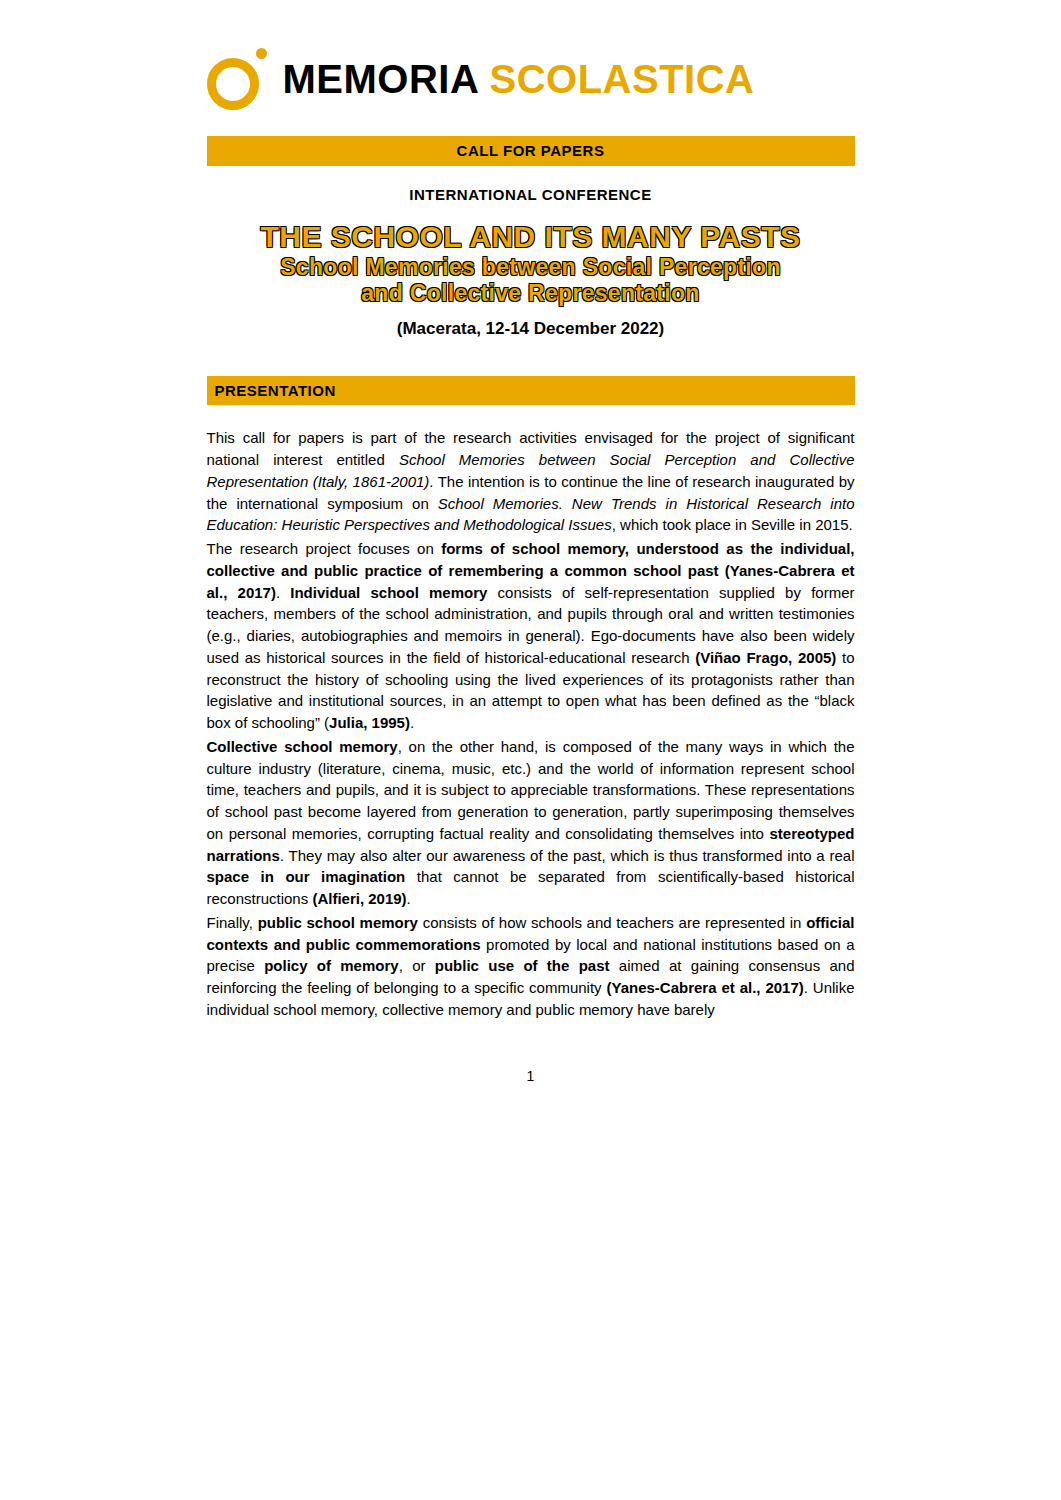MEMORIA SCOLASTICA
CALL FOR PAPERS
INTERNATIONAL CONFERENCE
THE SCHOOL AND ITS MANY PASTS School Memories between Social Perception and Collective Representation
(Macerata, 12-14 December 2022)
PRESENTATION
This call for papers is part of the research activities envisaged for the project of significant national interest entitled School Memories between Social Perception and Collective Representation (Italy, 1861-2001). The intention is to continue the line of research inaugurated by the international symposium on School Memories. New Trends in Historical Research into Education: Heuristic Perspectives and Methodological Issues, which took place in Seville in 2015.
The research project focuses on forms of school memory, understood as the individual, collective and public practice of remembering a common school past (Yanes-Cabrera et al., 2017). Individual school memory consists of self-representation supplied by former teachers, members of the school administration, and pupils through oral and written testimonies (e.g., diaries, autobiographies and memoirs in general). Ego-documents have also been widely used as historical sources in the field of historical-educational research (Viñao Frago, 2005) to reconstruct the history of schooling using the lived experiences of its protagonists rather than legislative and institutional sources, in an attempt to open what has been defined as the “black box of schooling” (Julia, 1995).
Collective school memory, on the other hand, is composed of the many ways in which the culture industry (literature, cinema, music, etc.) and the world of information represent school time, teachers and pupils, and it is subject to appreciable transformations. These representations of school past become layered from generation to generation, partly superimposing themselves on personal memories, corrupting factual reality and consolidating themselves into stereotyped narrations. They may also alter our awareness of the past, which is thus transformed into a real space in our imagination that cannot be separated from scientifically-based historical reconstructions (Alfieri, 2019).
Finally, public school memory consists of how schools and teachers are represented in official contexts and public commemorations promoted by local and national institutions based on a precise policy of memory, or public use of the past aimed at gaining consensus and reinforcing the feeling of belonging to a specific community (Yanes-Cabrera et al., 2017). Unlike individual school memory, collective memory and public memory have barely
1